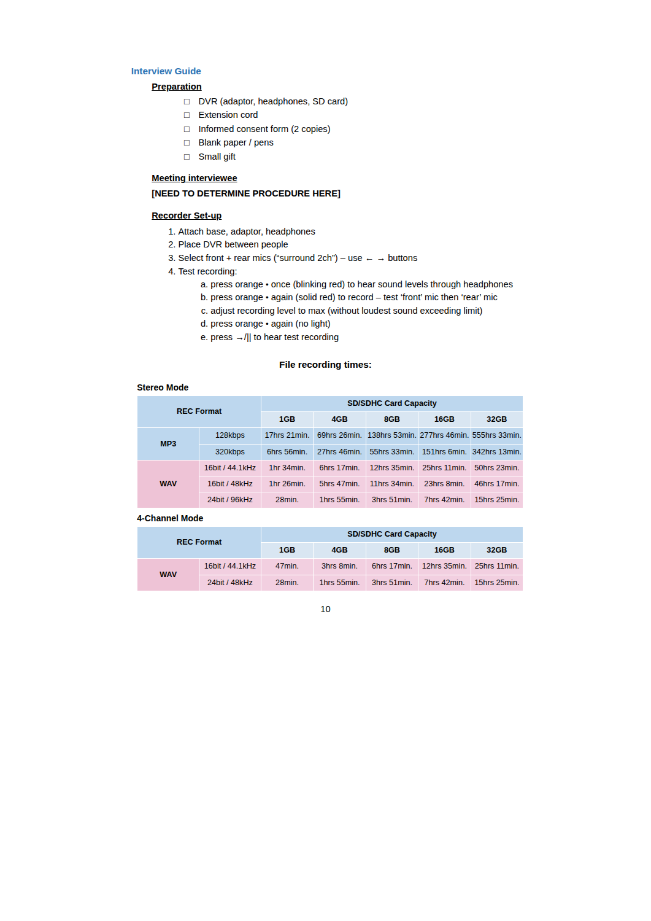Interview Guide
Preparation
DVR (adaptor, headphones, SD card)
Extension cord
Informed consent form (2 copies)
Blank paper / pens
Small gift
Meeting interviewee
[NEED TO DETERMINE PROCEDURE HERE]
Recorder Set-up
Attach base, adaptor, headphones
Place DVR between people
Select front + rear mics (“surround 2ch”) – use ← → buttons
Test recording:
press orange • once (blinking red) to hear sound levels through headphones
press orange • again (solid red) to record – test ‘front’ mic then ‘rear’ mic
adjust recording level to max (without loudest sound exceeding limit)
press orange • again (no light)
press →/|| to hear test recording
File recording times:
Stereo Mode
| REC Format | SD/SDHC Card Capacity |
| --- | --- |
| 1GB | 4GB | 8GB | 16GB | 32GB |
| MP3 | 128kbps | 17hrs 21min. | 69hrs 26min. | 138hrs 53min. | 277hrs 46min. | 555hrs 33min. |
| 320kbps | 6hrs 56min. | 27hrs 46min. | 55hrs 33min. | 151hrs 6min. | 342hrs 13min. |
| WAV | 16bit / 44.1kHz | 1hr 34min. | 6hrs 17min. | 12hrs 35min. | 25hrs 11min. | 50hrs 23min. |
| 16bit / 48kHz | 1hr 26min. | 5hrs 47min. | 11hrs 34min. | 23hrs 8min. | 46hrs 17min. |
| 24bit / 96kHz | 28min. | 1hrs 55min. | 3hrs 51min. | 7hrs 42min. | 15hrs 25min. |
4-Channel Mode
| REC Format | SD/SDHC Card Capacity |
| --- | --- |
| 1GB | 4GB | 8GB | 16GB | 32GB |
| WAV | 16bit / 44.1kHz | 47min. | 3hrs 8min. | 6hrs 17min. | 12hrs 35min. | 25hrs 11min. |
| 24bit / 48kHz | 28min. | 1hrs 55min. | 3hrs 51min. | 7hrs 42min. | 15hrs 25min. |
10